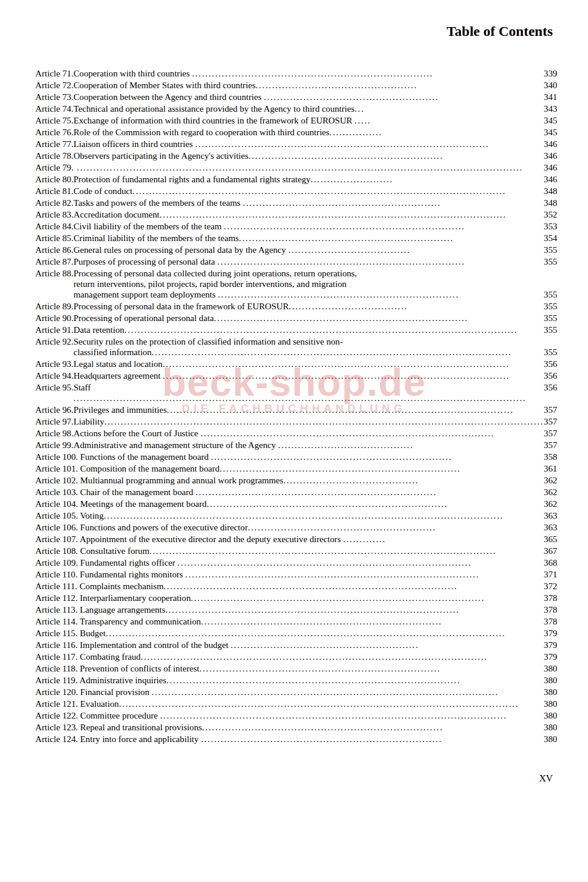Table of Contents
beck-shop.deDIE FACHBUCHHANDLUNG
| Article 71. | Cooperation with third countries ......................................................................... | 339 |
| Article 72. | Cooperation of Member States with third countries ................................................. | 340 |
| Article 73. | Cooperation between the Agency and third countries ..................................................... | 341 |
| Article 74. | Technical and operational assistance provided by the Agency to third countries ... | 343 |
| Article 75. | Exchange of information with third countries in the framework of EUROSUR ..... | 345 |
| Article 76. | Role of the Commission with regard to cooperation with third countries ................ | 345 |
| Article 77. | Liaison officers in third countries ......................................................................................... | 346 |
| Article 78. | Observers participating in the Agency's activities ........................................................... | 346 |
| Article 79. | ....................................................................................................................................... | 346 |
| Article 80. | Protection of fundamental rights and a fundamental rights strategy ......................... | 346 |
| Article 81. | Code of conduct ................................................................................................................. | 348 |
| Article 82. | Tasks and powers of the members of the teams ............................................................ | 348 |
| Article 83. | Accreditation document ......................................................................................................... | 352 |
| Article 84. | Civil liability of the members of the team ......................................................................... | 353 |
| Article 85. | Criminal liability of the members of the teams ................................................................. | 354 |
| Article 86. | General rules on processing of personal data by the Agency ..................................... | 355 |
| Article 87. | Purposes of processing of personal data ........................................................................... | 355 |
| Article 88. | Processing of personal data collected during joint operations, return operations, return interventions, pilot projects, rapid border interventions, and migration management support team deployments ......................................................................... | 355 |
| Article 89. | Processing of personal data in the framework of EUROSUR .................................... | 355 |
| Article 90. | Processing of operational personal data ............................................................................. | 355 |
| Article 91. | Data retention ....................................................................................................................... | 355 |
| Article 92. | Security rules on the protection of classified information and sensitive non- classified information ............................................................................................................. | 355 |
| Article 93. | Legal status and location ......................................................................................................... | 356 |
| Article 94. | Headquarters agreement ......................................................................................................... | 356 |
| Article 95. | Staff ......................................................................................................................................... | 356 |
| Article 96. | Privileges and immunities ......................................................................................................... | 357 |
| Article 97. | Liability ..................................................................................................................................... | 357 |
| Article 98. | Actions before the Court of Justice ......................................................................................... | 357 |
| Article 99. | Administrative and management structure of the Agency ......................................... | 357 |
| Article 100. Functions of the management board ......................................................................... | 358 |
| Article 101. Composition of the management board ......................................................................... | 361 |
| Article 102. Multiannual programming and annual work programmes ......................................... | 362 |
| Article 103. Chair of the management board ......................................................................... | 362 |
| Article 104. Meetings of the management board ......................................................................... | 362 |
| Article 105. Voting ......................................................................................................................... | 363 |
| Article 106. Functions and powers of the executive director ......................................................... | 363 |
| Article 107. Appointment of the executive director and the deputy executive directors ............. | 365 |
| Article 108. Consultative forum ......................................................................................................... | 367 |
| Article 109. Fundamental rights officer ......................................................................................... | 368 |
| Article 110. Fundamental rights monitors ......................................................................................... | 371 |
| Article 111. Complaints mechanism ......................................................................................... | 372 |
| Article 112. Interparliamentary cooperation ......................................................................................... | 378 |
| Article 113. Language arrangements ......................................................................................... | 378 |
| Article 114. Transparency and communication ......................................................................... | 378 |
| Article 115. Budget ......................................................................................................................... | 379 |
| Article 116. Implementation and control of the budget ......................................................... | 379 |
| Article 117. Combating fraud ......................................................................................................... | 379 |
| Article 118. Prevention of conflicts of interest ......................................................................... | 380 |
| Article 119. Administrative inquiries ......................................................................................... | 380 |
| Article 120. Financial provision ......................................................................................................... | 380 |
| Article 121. Evaluation ......................................................................................................................... | 380 |
| Article 122. Committee procedure ......................................................................................................... | 380 |
| Article 123. Repeal and transitional provisions ......................................................................... | 380 |
| Article 124. Entry into force and applicability ......................................................................... | 380 |
XV